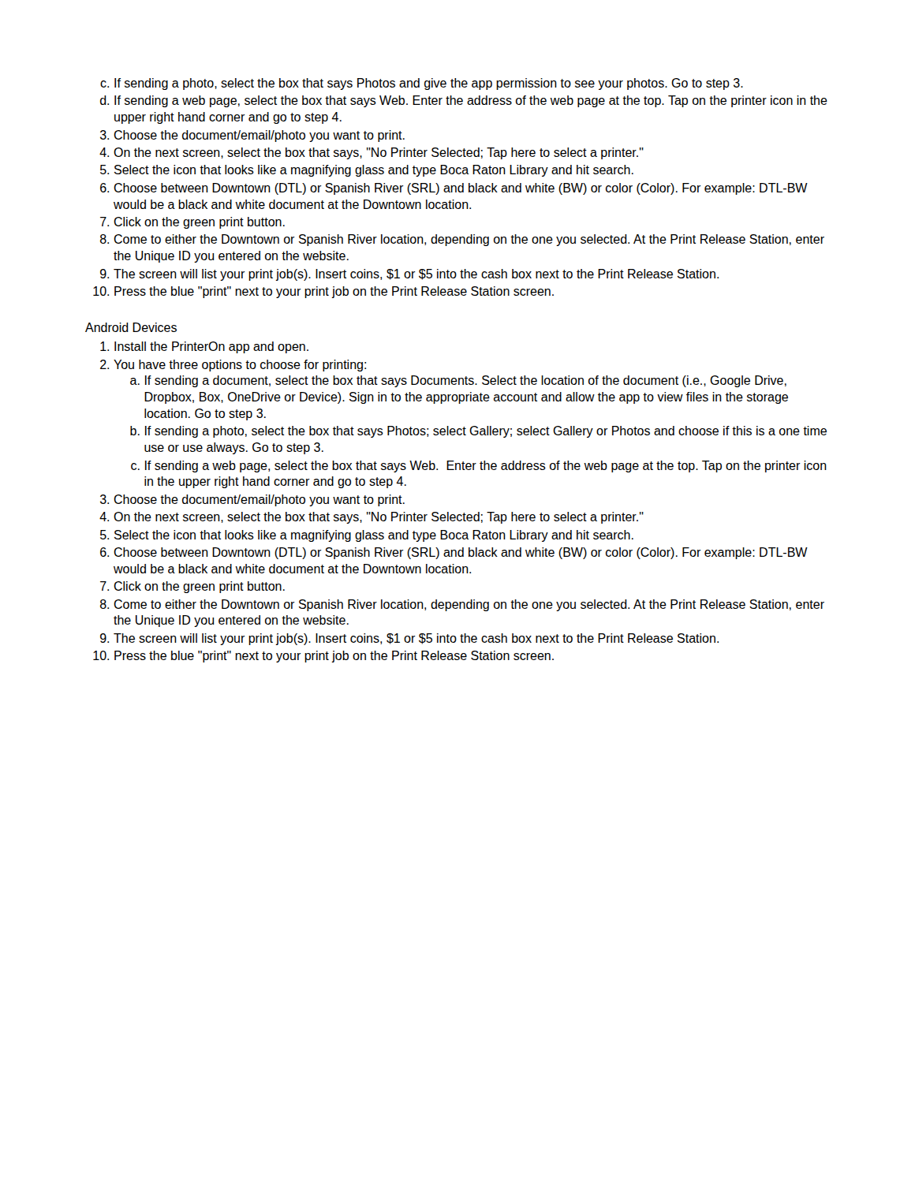If sending a photo, select the box that says Photos and give the app permission to see your photos. Go to step 3.
If sending a web page, select the box that says Web. Enter the address of the web page at the top. Tap on the printer icon in the upper right hand corner and go to step 4.
Choose the document/email/photo you want to print.
On the next screen, select the box that says, "No Printer Selected; Tap here to select a printer."
Select the icon that looks like a magnifying glass and type Boca Raton Library and hit search.
Choose between Downtown (DTL) or Spanish River (SRL) and black and white (BW) or color (Color). For example: DTL-BW would be a black and white document at the Downtown location.
Click on the green print button.
Come to either the Downtown or Spanish River location, depending on the one you selected. At the Print Release Station, enter the Unique ID you entered on the website.
The screen will list your print job(s). Insert coins, $1 or $5 into the cash box next to the Print Release Station.
Press the blue "print" next to your print job on the Print Release Station screen.
Android Devices
Install the PrinterOn app and open.
You have three options to choose for printing:
If sending a document, select the box that says Documents. Select the location of the document (i.e., Google Drive, Dropbox, Box, OneDrive or Device). Sign in to the appropriate account and allow the app to view files in the storage location. Go to step 3.
If sending a photo, select the box that says Photos; select Gallery; select Gallery or Photos and choose if this is a one time use or use always. Go to step 3.
If sending a web page, select the box that says Web. Enter the address of the web page at the top. Tap on the printer icon in the upper right hand corner and go to step 4.
Choose the document/email/photo you want to print.
On the next screen, select the box that says, "No Printer Selected; Tap here to select a printer."
Select the icon that looks like a magnifying glass and type Boca Raton Library and hit search.
Choose between Downtown (DTL) or Spanish River (SRL) and black and white (BW) or color (Color). For example: DTL-BW would be a black and white document at the Downtown location.
Click on the green print button.
Come to either the Downtown or Spanish River location, depending on the one you selected. At the Print Release Station, enter the Unique ID you entered on the website.
The screen will list your print job(s). Insert coins, $1 or $5 into the cash box next to the Print Release Station.
Press the blue "print" next to your print job on the Print Release Station screen.